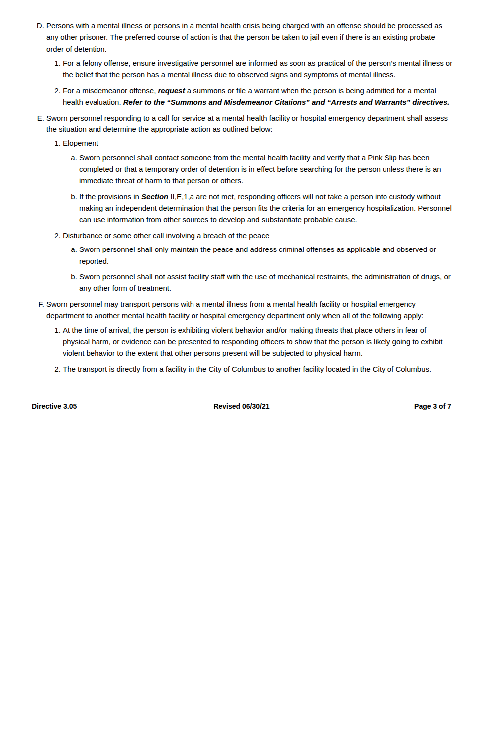Persons with a mental illness or persons in a mental health crisis being charged with an offense should be processed as any other prisoner. The preferred course of action is that the person be taken to jail even if there is an existing probate order of detention.
For a felony offense, ensure investigative personnel are informed as soon as practical of the person’s mental illness or the belief that the person has a mental illness due to observed signs and symptoms of mental illness.
For a misdemeanor offense, request a summons or file a warrant when the person is being admitted for a mental health evaluation. Refer to the “Summons and Misdemeanor Citations” and “Arrests and Warrants” directives.
Sworn personnel responding to a call for service at a mental health facility or hospital emergency department shall assess the situation and determine the appropriate action as outlined below:
Elopement
Sworn personnel shall contact someone from the mental health facility and verify that a Pink Slip has been completed or that a temporary order of detention is in effect before searching for the person unless there is an immediate threat of harm to that person or others.
If the provisions in Section II,E,1,a are not met, responding officers will not take a person into custody without making an independent determination that the person fits the criteria for an emergency hospitalization. Personnel can use information from other sources to develop and substantiate probable cause.
Disturbance or some other call involving a breach of the peace
Sworn personnel shall only maintain the peace and address criminal offenses as applicable and observed or reported.
Sworn personnel shall not assist facility staff with the use of mechanical restraints, the administration of drugs, or any other form of treatment.
Sworn personnel may transport persons with a mental illness from a mental health facility or hospital emergency department to another mental health facility or hospital emergency department only when all of the following apply:
At the time of arrival, the person is exhibiting violent behavior and/or making threats that place others in fear of physical harm, or evidence can be presented to responding officers to show that the person is likely going to exhibit violent behavior to the extent that other persons present will be subjected to physical harm.
The transport is directly from a facility in the City of Columbus to another facility located in the City of Columbus.
| Directive 3.05 | Revised 06/30/21 | Page 3 of 7 |